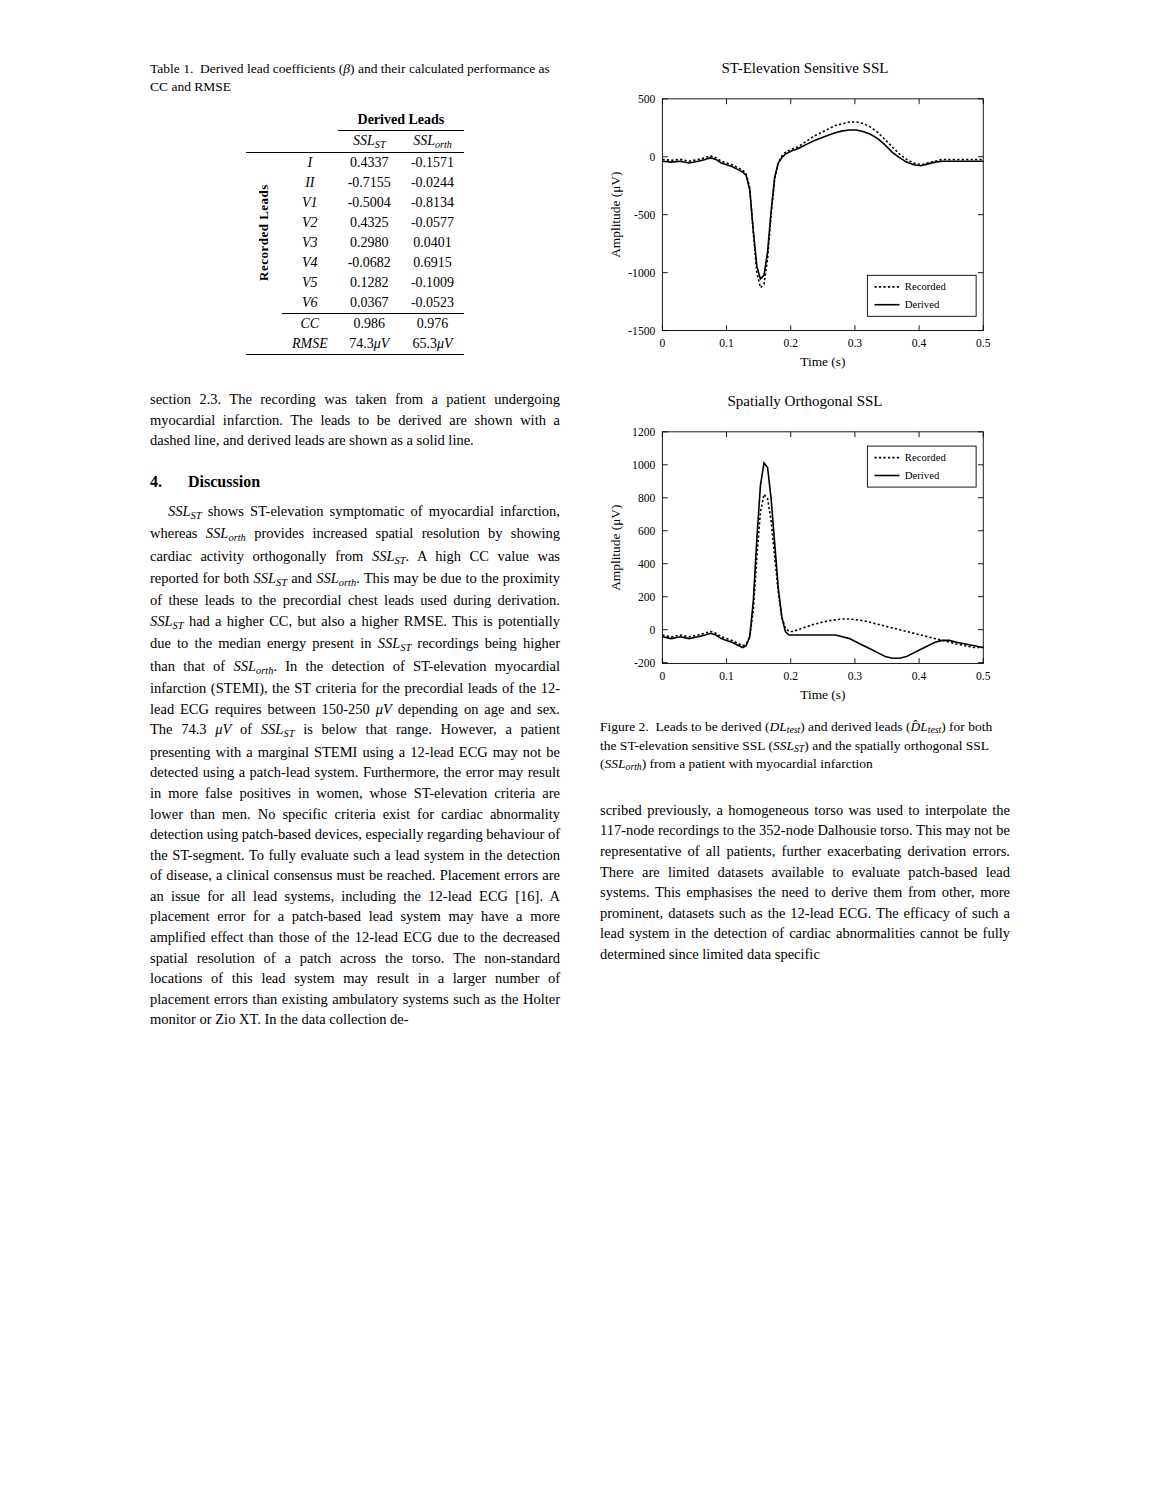Table 1. Derived lead coefficients (β) and their calculated performance as CC and RMSE
| | | Derived Leads |
| | | SSL ST | SSL orth |
| Recorded Leads | I | 0.4337 | -0.1571 |
| II | -0.7155 | -0.0244 |
| V1 | -0.5004 | -0.8134 |
| V2 | 0.4325 | -0.0577 |
| V3 | 0.2980 | 0.0401 |
| V4 | -0.0682 | 0.6915 |
| V5 | 0.1282 | -0.1009 |
| V6 | 0.0367 | -0.0523 |
| | CC | 0.986 | 0.976 |
| | RMSE | 74.3 μV | 65.3 μV |
section 2.3. The recording was taken from a patient undergoing myocardial infarction. The leads to be derived are shown with a dashed line, and derived leads are shown as a solid line.
4. Discussion
SSLST shows ST-elevation symptomatic of myocardial infarction, whereas SSLorth provides increased spatial resolution by showing cardiac activity orthogonally from SSLST. A high CC value was reported for both SSLST and SSLorth. This may be due to the proximity of these leads to the precordial chest leads used during derivation. SSLST had a higher CC, but also a higher RMSE. This is potentially due to the median energy present in SSLST recordings being higher than that of SSLorth. In the detection of ST-elevation myocardial infarction (STEMI), the ST criteria for the precordial leads of the 12-lead ECG requires between 150-250 μV depending on age and sex. The 74.3 μV of SSLST is below that range. However, a patient presenting with a marginal STEMI using a 12-lead ECG may not be detected using a patch-lead system. Furthermore, the error may result in more false positives in women, whose ST-elevation criteria are lower than men. No specific criteria exist for cardiac abnormality detection using patch-based devices, especially regarding behaviour of the ST-segment. To fully evaluate such a lead system in the detection of disease, a clinical consensus must be reached. Placement errors are an issue for all lead systems, including the 12-lead ECG [16]. A placement error for a patch-based lead system may have a more amplified effect than those of the 12-lead ECG due to the decreased spatial resolution of a patch across the torso. The non-standard locations of this lead system may result in a larger number of placement errors than existing ambulatory systems such as the Holter monitor or Zio XT. In the data collection de-
ST-Elevation Sensitive SSL
500 0 -500 -1000 -1500 0 0.1 0.2 0.3 0.4 0.5 Time (s) Amplitude (μV) Recorded Derived
Spatially Orthogonal SSL
1200 1000 800 600 400 200 0 -200 0 0.1 0.2 0.3 0.4 0.5 Time (s) Amplitude (μV) Recorded Derived
Figure 2. Leads to be derived (DLtest) and derived leads (D̂Ltest) for both the ST-elevation sensitive SSL (SSLST) and the spatially orthogonal SSL (SSLorth) from a patient with myocardial infarction
scribed previously, a homogeneous torso was used to interpolate the 117-node recordings to the 352-node Dalhousie torso. This may not be representative of all patients, further exacerbating derivation errors. There are limited datasets available to evaluate patch-based lead systems. This emphasises the need to derive them from other, more prominent, datasets such as the 12-lead ECG. The efficacy of such a lead system in the detection of cardiac abnormalities cannot be fully determined since limited data specific